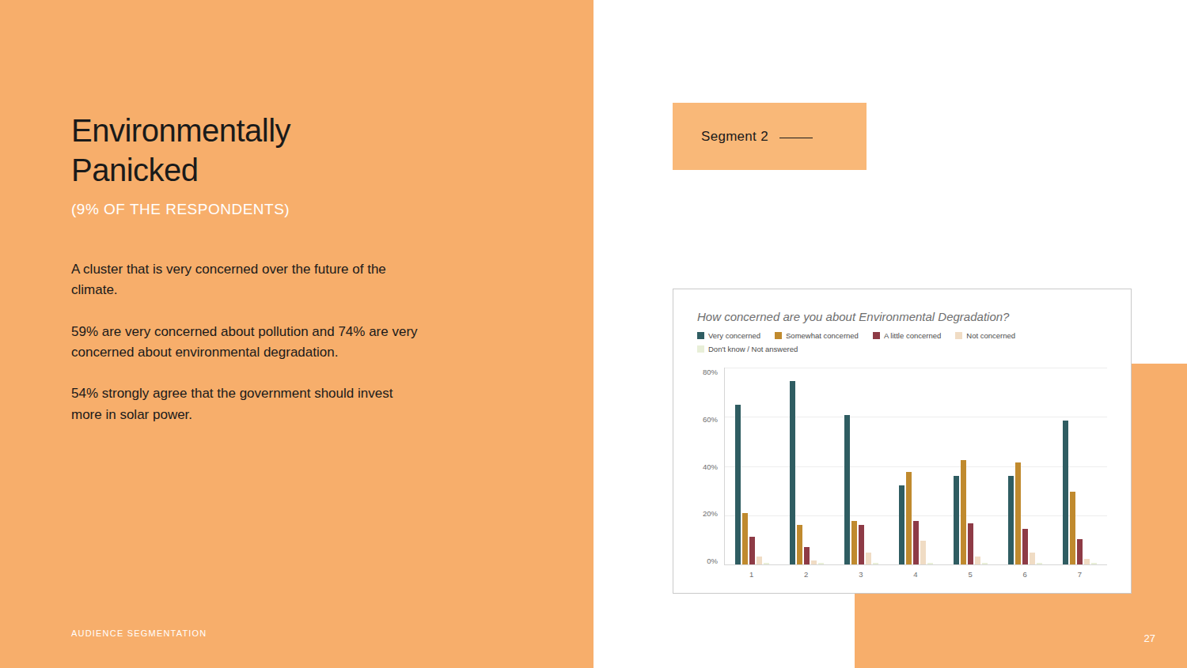Environmentally
Panicked
(9% OF THE RESPONDENTS)
A cluster that is very concerned over the future of the climate.
59% are very concerned about pollution and 74% are very concerned about environmental degradation.
54% strongly agree that the government should invest more in solar power.
Audience Segmentation
Segment 2
How concerned are you about Environmental Degradation?
Very concerned Somewhat concerned A little concerned Not concerned Don't know / Not answered
80% 60% 40% 20% 0%
1234567
27